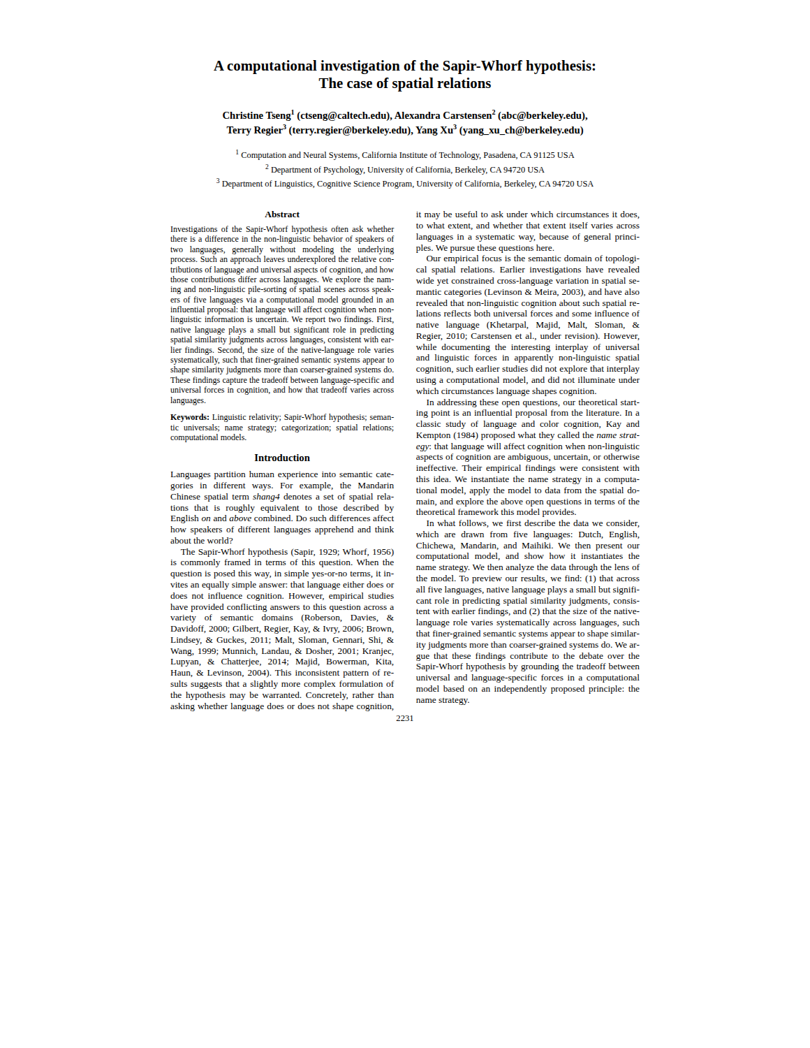A computational investigation of the Sapir-Whorf hypothesis:
The case of spatial relations
Christine Tseng1 (ctseng@caltech.edu), Alexandra Carstensen2 (abc@berkeley.edu),
Terry Regier3 (terry.regier@berkeley.edu), Yang Xu3 (yang_xu_ch@berkeley.edu)
1 Computation and Neural Systems, California Institute of Technology, Pasadena, CA 91125 USA
2 Department of Psychology, University of California, Berkeley, CA 94720 USA
3 Department of Linguistics, Cognitive Science Program, University of California, Berkeley, CA 94720 USA
Abstract
Investigations of the Sapir-Whorf hypothesis often ask whether there is a difference in the non-linguistic behavior of speakers of two languages, generally without modeling the underlying process. Such an approach leaves underexplored the relative contributions of language and universal aspects of cognition, and how those contributions differ across languages. We explore the naming and non-linguistic pile-sorting of spatial scenes across speakers of five languages via a computational model grounded in an influential proposal: that language will affect cognition when non-linguistic information is uncertain. We report two findings. First, native language plays a small but significant role in predicting spatial similarity judgments across languages, consistent with earlier findings. Second, the size of the native-language role varies systematically, such that finer-grained semantic systems appear to shape similarity judgments more than coarser-grained systems do. These findings capture the tradeoff between language-specific and universal forces in cognition, and how that tradeoff varies across languages.
Keywords: Linguistic relativity; Sapir-Whorf hypothesis; semantic universals; name strategy; categorization; spatial relations; computational models.
Introduction
Languages partition human experience into semantic categories in different ways. For example, the Mandarin Chinese spatial term shang4 denotes a set of spatial relations that is roughly equivalent to those described by English on and above combined. Do such differences affect how speakers of different languages apprehend and think about the world?
The Sapir-Whorf hypothesis (Sapir, 1929; Whorf, 1956) is commonly framed in terms of this question. When the question is posed this way, in simple yes-or-no terms, it invites an equally simple answer: that language either does or does not influence cognition. However, empirical studies have provided conflicting answers to this question across a variety of semantic domains (Roberson, Davies, & Davidoff, 2000; Gilbert, Regier, Kay, & Ivry, 2006; Brown, Lindsey, & Guckes, 2011; Malt, Sloman, Gennari, Shi, & Wang, 1999; Munnich, Landau, & Dosher, 2001; Kranjec, Lupyan, & Chatterjee, 2014; Majid, Bowerman, Kita, Haun, & Levinson, 2004). This inconsistent pattern of results suggests that a slightly more complex formulation of the hypothesis may be warranted. Concretely, rather than asking whether language does or does not shape cognition, it may be useful to ask under which circumstances it does, to what extent, and whether that extent itself varies across languages in a systematic way, because of general principles. We pursue these questions here.
Our empirical focus is the semantic domain of topological spatial relations. Earlier investigations have revealed wide yet constrained cross-language variation in spatial semantic categories (Levinson & Meira, 2003), and have also revealed that non-linguistic cognition about such spatial relations reflects both universal forces and some influence of native language (Khetarpal, Majid, Malt, Sloman, & Regier, 2010; Carstensen et al., under revision). However, while documenting the interesting interplay of universal and linguistic forces in apparently non-linguistic spatial cognition, such earlier studies did not explore that interplay using a computational model, and did not illuminate under which circumstances language shapes cognition.
In addressing these open questions, our theoretical starting point is an influential proposal from the literature. In a classic study of language and color cognition, Kay and Kempton (1984) proposed what they called the name strategy: that language will affect cognition when non-linguistic aspects of cognition are ambiguous, uncertain, or otherwise ineffective. Their empirical findings were consistent with this idea. We instantiate the name strategy in a computational model, apply the model to data from the spatial domain, and explore the above open questions in terms of the theoretical framework this model provides.
In what follows, we first describe the data we consider, which are drawn from five languages: Dutch, English, Chichewa, Mandarin, and Maihiki. We then present our computational model, and show how it instantiates the name strategy. We then analyze the data through the lens of the model. To preview our results, we find: (1) that across all five languages, native language plays a small but significant role in predicting spatial similarity judgments, consistent with earlier findings, and (2) that the size of the native-language role varies systematically across languages, such that finer-grained semantic systems appear to shape similarity judgments more than coarser-grained systems do. We argue that these findings contribute to the debate over the Sapir-Whorf hypothesis by grounding the tradeoff between universal and language-specific forces in a computational model based on an independently proposed principle: the name strategy.
2231